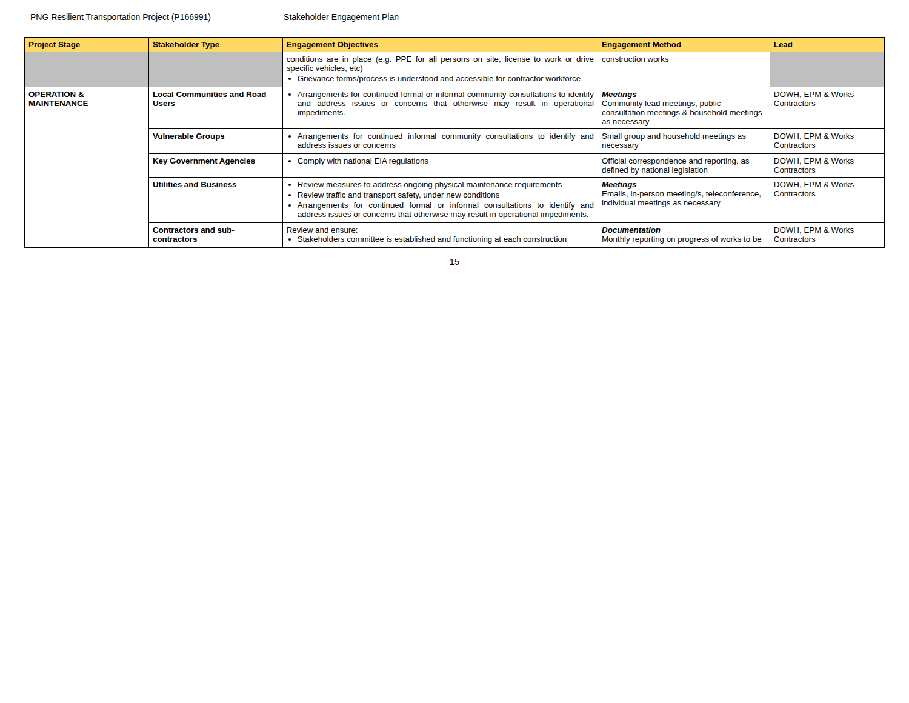PNG Resilient Transportation Project (P166991) Stakeholder Engagement Plan
| Project Stage | Stakeholder Type | Engagement Objectives | Engagement Method | Lead |
| --- | --- | --- | --- | --- |
| | | conditions are in place (e.g. PPE for all persons on site, license to work or drive specific vehicles, etc) Grievance forms/process is understood and accessible for contractor workforce | construction works | |
| OPERATION & MAINTENANCE | Local Communities and Road Users | Arrangements for continued formal or informal community consultations to identify and address issues or concerns that otherwise may result in operational impediments. | Meetings Community lead meetings, public consultation meetings & household meetings as necessary | DOWH, EPM & Works Contractors |
| Vulnerable Groups | Arrangements for continued informal community consultations to identify and address issues or concerns | Small group and household meetings as necessary | DOWH, EPM & Works Contractors |
| Key Government Agencies | Comply with national EIA regulations | Official correspondence and reporting, as defined by national legislation | DOWH, EPM & Works Contractors |
| Utilities and Business | Review measures to address ongoing physical maintenance requirements Review traffic and transport safety, under new conditions Arrangements for continued formal or informal consultations to identify and address issues or concerns that otherwise may result in operational impediments. | Meetings Emails, in-person meeting/s, teleconference, individual meetings as necessary | DOWH, EPM & Works Contractors |
| Contractors and sub-contractors | Review and ensure: Stakeholders committee is established and functioning at each construction | Documentation Monthly reporting on progress of works to be | DOWH, EPM & Works Contractors |
15